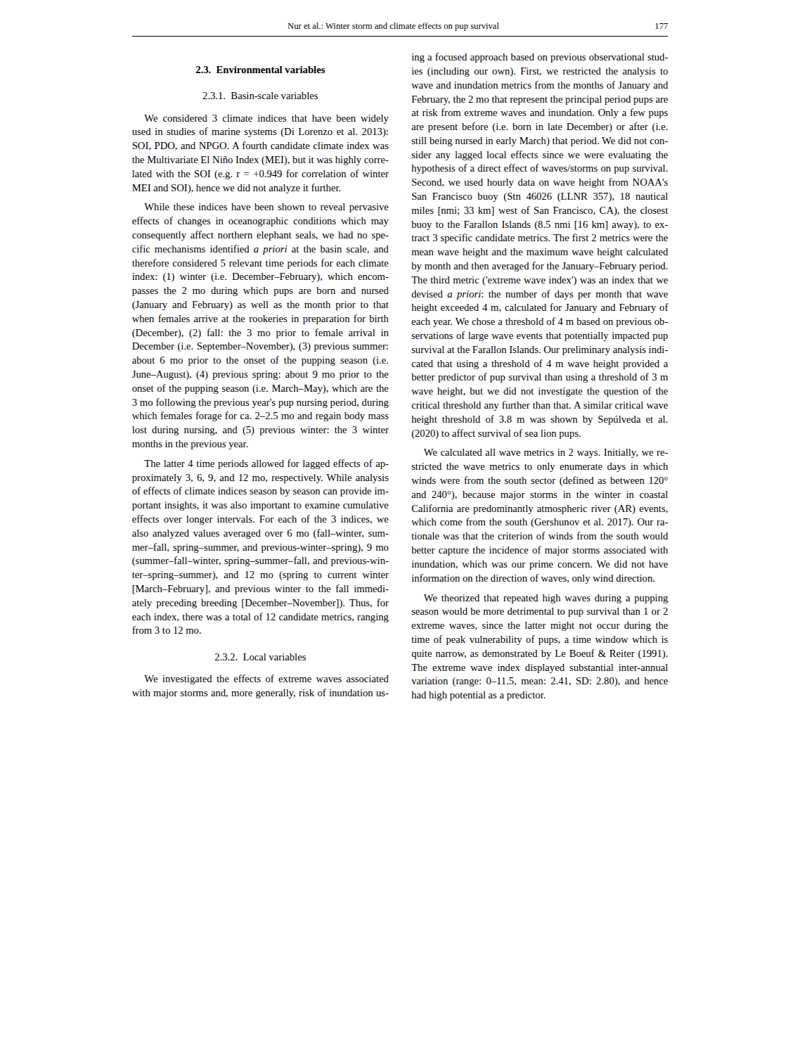Nur et al.: Winter storm and climate effects on pup survival 177
2.3. Environmental variables
2.3.1. Basin-scale variables
We considered 3 climate indices that have been widely used in studies of marine systems (Di Lorenzo et al. 2013): SOI, PDO, and NPGO. A fourth candidate climate index was the Multivariate El Niño Index (MEI), but it was highly correlated with the SOI (e.g. r = +0.949 for correlation of winter MEI and SOI), hence we did not analyze it further.
While these indices have been shown to reveal pervasive effects of changes in oceanographic conditions which may consequently affect northern elephant seals, we had no specific mechanisms identified a priori at the basin scale, and therefore considered 5 relevant time periods for each climate index: (1) winter (i.e. December–February), which encompasses the 2 mo during which pups are born and nursed (January and February) as well as the month prior to that when females arrive at the rookeries in preparation for birth (December), (2) fall: the 3 mo prior to female arrival in December (i.e. September–November), (3) previous summer: about 6 mo prior to the onset of the pupping season (i.e. June–August), (4) previous spring: about 9 mo prior to the onset of the pupping season (i.e. March–May), which are the 3 mo following the previous year's pup nursing period, during which females forage for ca. 2–2.5 mo and regain body mass lost during nursing, and (5) previous winter: the 3 winter months in the previous year.
The latter 4 time periods allowed for lagged effects of approximately 3, 6, 9, and 12 mo, respectively. While analysis of effects of climate indices season by season can provide important insights, it was also important to examine cumulative effects over longer intervals. For each of the 3 indices, we also analyzed values averaged over 6 mo (fall–winter, summer–fall, spring–summer, and previous-winter–spring), 9 mo (summer–fall–winter, spring–summer–fall, and previous-winter–spring–summer), and 12 mo (spring to current winter [March–February], and previous winter to the fall immediately preceding breeding [December–November]). Thus, for each index, there was a total of 12 candidate metrics, ranging from 3 to 12 mo.
2.3.2. Local variables
We investigated the effects of extreme waves associated with major storms and, more generally, risk of inundation using a focused approach based on previous observational studies (including our own). First, we restricted the analysis to wave and inundation metrics from the months of January and February, the 2 mo that represent the principal period pups are at risk from extreme waves and inundation. Only a few pups are present before (i.e. born in late December) or after (i.e. still being nursed in early March) that period. We did not consider any lagged local effects since we were evaluating the hypothesis of a direct effect of waves/storms on pup survival. Second, we used hourly data on wave height from NOAA's San Francisco buoy (Stn 46026 (LLNR 357), 18 nautical miles [nmi; 33 km] west of San Francisco, CA), the closest buoy to the Farallon Islands (8.5 nmi [16 km] away), to extract 3 specific candidate metrics. The first 2 metrics were the mean wave height and the maximum wave height calculated by month and then averaged for the January–February period. The third metric ('extreme wave index') was an index that we devised a priori: the number of days per month that wave height exceeded 4 m, calculated for January and February of each year. We chose a threshold of 4 m based on previous observations of large wave events that potentially impacted pup survival at the Farallon Islands. Our preliminary analysis indicated that using a threshold of 4 m wave height provided a better predictor of pup survival than using a threshold of 3 m wave height, but we did not investigate the question of the critical threshold any further than that. A similar critical wave height threshold of 3.8 m was shown by Sepúlveda et al. (2020) to affect survival of sea lion pups.
We calculated all wave metrics in 2 ways. Initially, we restricted the wave metrics to only enumerate days in which winds were from the south sector (defined as between 120° and 240°), because major storms in the winter in coastal California are predominantly atmospheric river (AR) events, which come from the south (Gershunov et al. 2017). Our rationale was that the criterion of winds from the south would better capture the incidence of major storms associated with inundation, which was our prime concern. We did not have information on the direction of waves, only wind direction.
We theorized that repeated high waves during a pupping season would be more detrimental to pup survival than 1 or 2 extreme waves, since the latter might not occur during the time of peak vulnerability of pups, a time window which is quite narrow, as demonstrated by Le Boeuf & Reiter (1991). The extreme wave index displayed substantial inter-annual variation (range: 0–11.5, mean: 2.41, SD: 2.80), and hence had high potential as a predictor.